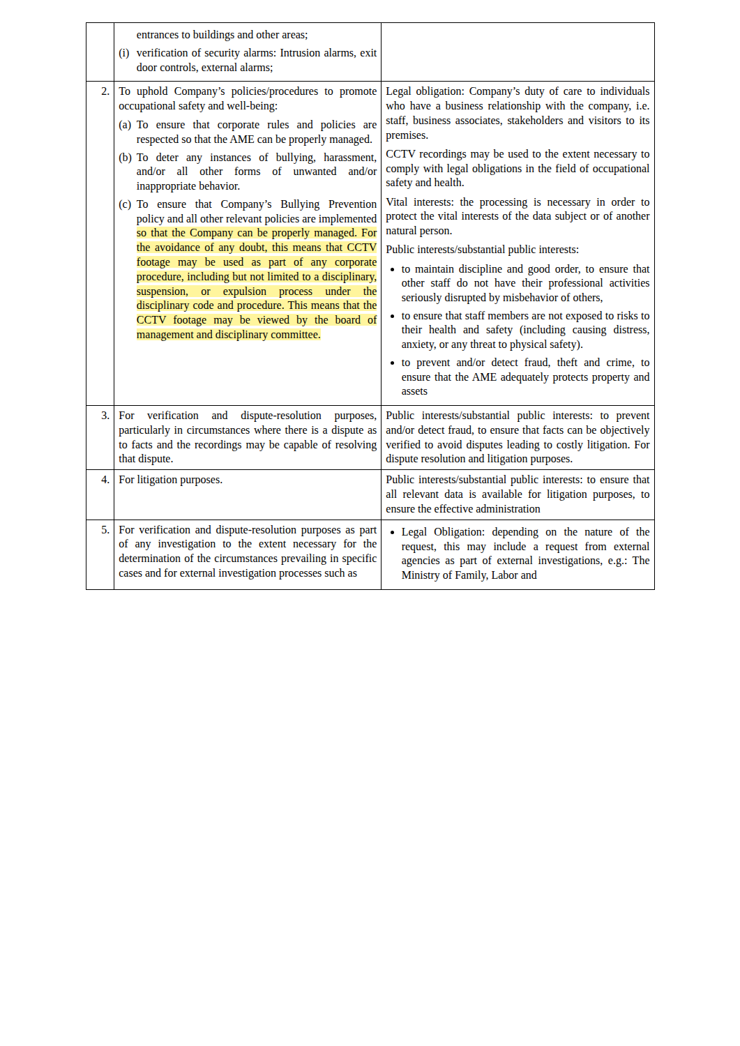| | entrances to buildings and other areas; (i) verification of security alarms: Intrusion alarms, exit door controls, external alarms; | |
| 2. | To uphold Company’s policies/procedures to promote occupational safety and well-being: (a) To ensure that corporate rules and policies are respected so that the AME can be properly managed. (b) To deter any instances of bullying, harassment, and/or all other forms of unwanted and/or inappropriate behavior. (c) To ensure that Company’s Bullying Prevention policy and all other relevant policies are implemented so that the Company can be properly managed. For the avoidance of any doubt, this means that CCTV footage may be used as part of any corporate procedure, including but not limited to a disciplinary, suspension, or expulsion process under the disciplinary code and procedure. This means that the CCTV footage may be viewed by the board of management and disciplinary committee. | Legal obligation: Company’s duty of care to individuals who have a business relationship with the company, i.e. staff, business associates, stakeholders and visitors to its premises. CCTV recordings may be used to the extent necessary to comply with legal obligations in the field of occupational safety and health. Vital interests: the processing is necessary in order to protect the vital interests of the data subject or of another natural person. Public interests/substantial public interests: to maintain discipline and good order, to ensure that other staff do not have their professional activities seriously disrupted by misbehavior of others, to ensure that staff members are not exposed to risks to their health and safety (including causing distress, anxiety, or any threat to physical safety). to prevent and/or detect fraud, theft and crime, to ensure that the AME adequately protects property and assets |
| 3. | For verification and dispute-resolution purposes, particularly in circumstances where there is a dispute as to facts and the recordings may be capable of resolving that dispute. | Public interests/substantial public interests: to prevent and/or detect fraud, to ensure that facts can be objectively verified to avoid disputes leading to costly litigation. For dispute resolution and litigation purposes. |
| 4. | For litigation purposes. | Public interests/substantial public interests: to ensure that all relevant data is available for litigation purposes, to ensure the effective administration |
| 5. | For verification and dispute-resolution purposes as part of any investigation to the extent necessary for the determination of the circumstances prevailing in specific cases and for external investigation processes such as | Legal Obligation: depending on the nature of the request, this may include a request from external agencies as part of external investigations, e.g.: The Ministry of Family, Labor and |